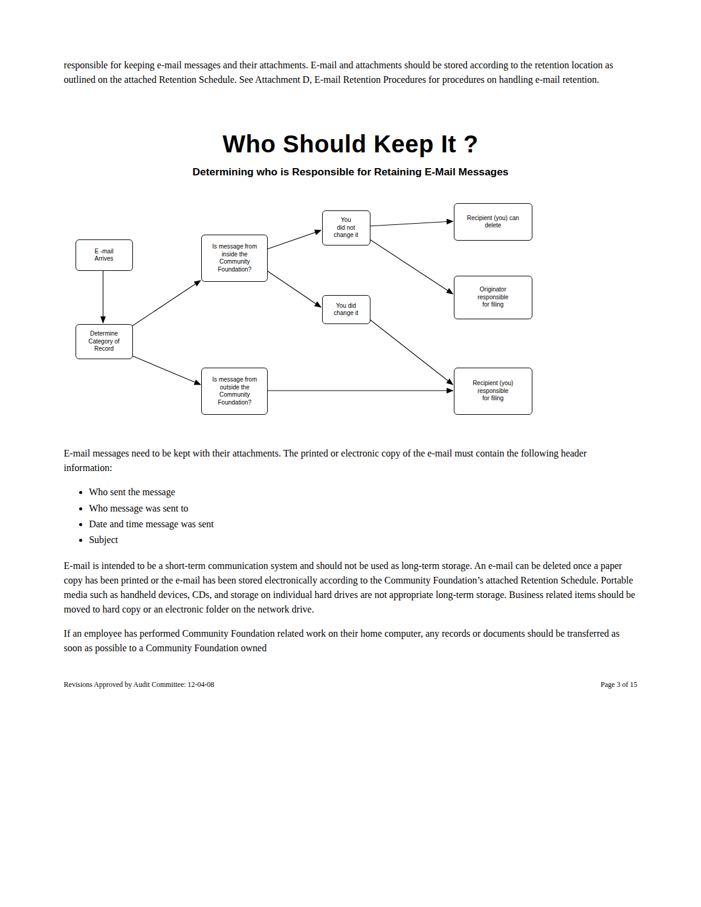responsible for keeping e-mail messages and their attachments. E-mail and attachments should be stored according to the retention location as outlined on the attached Retention Schedule. See Attachment D, E-mail Retention Procedures for procedures on handling e-mail retention.
Who Should Keep It ?
Determining who is Responsible for Retaining E-Mail Messages
E -mail
Arrives
Determine
Category of
Record
Is message from
inside the
Community
Foundation?
Is message from
outside the
Community
Foundation?
You
did not
change it
You did
change it
Recipient (you) can
delete
Originator
responsible
for filing
Recipient (you)
responsible
for filing
E-mail messages need to be kept with their attachments. The printed or electronic copy of the e-mail must contain the following header information:
Who sent the message
Who message was sent to
Date and time message was sent
Subject
E-mail is intended to be a short-term communication system and should not be used as long-term storage. An e-mail can be deleted once a paper copy has been printed or the e-mail has been stored electronically according to the Community Foundation’s attached Retention Schedule. Portable media such as handheld devices, CDs, and storage on individual hard drives are not appropriate long-term storage. Business related items should be moved to hard copy or an electronic folder on the network drive.
If an employee has performed Community Foundation related work on their home computer, any records or documents should be transferred as soon as possible to a Community Foundation owned
Revisions Approved by Audit Committee: 12-04-08 Page 3 of 15